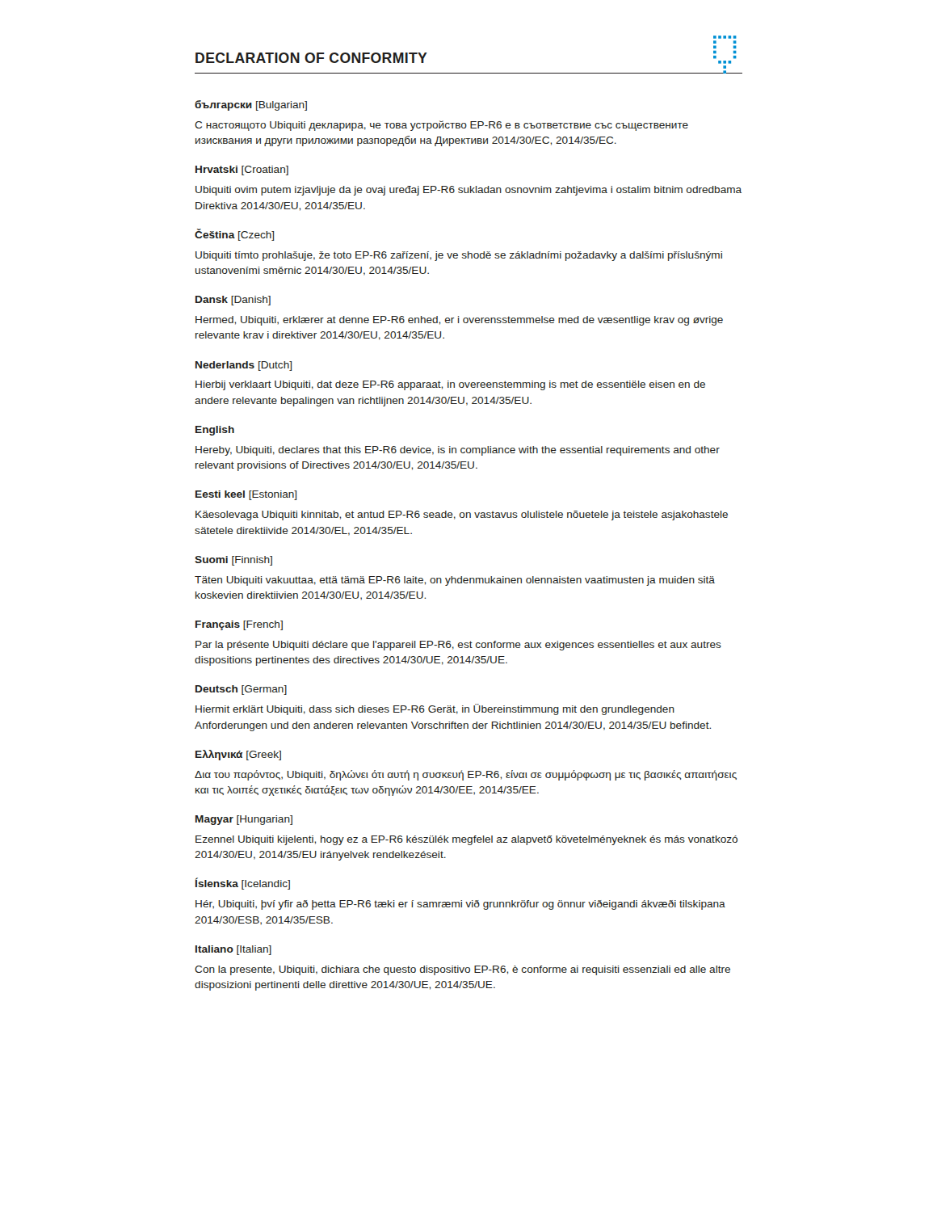DECLARATION OF CONFORMITY
български [Bulgarian]
С настоящото Ubiquiti декларира, че това устройство EP‑R6 е в съответствие със съществените изисквания и други приложими разпоредби на Директиви 2014/30/ЕС, 2014/35/ЕС.
Hrvatski [Croatian]
Ubiquiti ovim putem izjavljuje da je ovaj uređaj EP‑R6 sukladan osnovnim zahtjevima i ostalim bitnim odredbama Direktiva 2014/30/EU, 2014/35/EU.
Čeština [Czech]
Ubiquiti tímto prohlašuje, že toto EP‑R6 zařízení, je ve shodě se základními požadavky a dalšími příslušnými ustanoveními směrnic 2014/30/EU, 2014/35/EU.
Dansk [Danish]
Hermed, Ubiquiti, erklærer at denne EP‑R6 enhed, er i overensstemmelse med de væsentlige krav og øvrige relevante krav i direktiver 2014/30/EU, 2014/35/EU.
Nederlands [Dutch]
Hierbij verklaart Ubiquiti, dat deze EP‑R6 apparaat, in overeenstemming is met de essentiële eisen en de andere relevante bepalingen van richtlijnen 2014/30/EU, 2014/35/EU.
English
Hereby, Ubiquiti, declares that this EP‑R6 device, is in compliance with the essential requirements and other relevant provisions of Directives 2014/30/EU, 2014/35/EU.
Eesti keel [Estonian]
Käesolevaga Ubiquiti kinnitab, et antud EP‑R6 seade, on vastavus olulistele nõuetele ja teistele asjakohastele sätetele direktiivide 2014/30/EL, 2014/35/EL.
Suomi [Finnish]
Täten Ubiquiti vakuuttaa, että tämä EP‑R6 laite, on yhdenmukainen olennaisten vaatimusten ja muiden sitä koskevien direktiivien 2014/30/EU, 2014/35/EU.
Français [French]
Par la présente Ubiquiti déclare que l'appareil EP‑R6, est conforme aux exigences essentielles et aux autres dispositions pertinentes des directives 2014/30/UE, 2014/35/UE.
Deutsch [German]
Hiermit erklärt Ubiquiti, dass sich dieses EP‑R6 Gerät, in Übereinstimmung mit den grundlegenden Anforderungen und den anderen relevanten Vorschriften der Richtlinien 2014/30/EU, 2014/35/EU befindet.
Ελληνικά [Greek]
Δια του παρόντος, Ubiquiti, δηλώνει ότι αυτή η συσκευή EP‑R6, είναι σε συμμόρφωση με τις βασικές απαιτήσεις και τις λοιπές σχετικές διατάξεις των οδηγιών 2014/30/EE, 2014/35/EE.
Magyar [Hungarian]
Ezennel Ubiquiti kijelenti, hogy ez a EP‑R6 készülék megfelel az alapvető követelményeknek és más vonatkozó 2014/30/EU, 2014/35/EU irányelvek rendelkezéseit.
Íslenska [Icelandic]
Hér, Ubiquiti, því yfir að þetta EP‑R6 tæki er í samræmi við grunnkröfur og önnur viðeigandi ákvæði tilskipana 2014/30/ESB, 2014/35/ESB.
Italiano [Italian]
Con la presente, Ubiquiti, dichiara che questo dispositivo EP‑R6, è conforme ai requisiti essenziali ed alle altre disposizioni pertinenti delle direttive 2014/30/UE, 2014/35/UE.